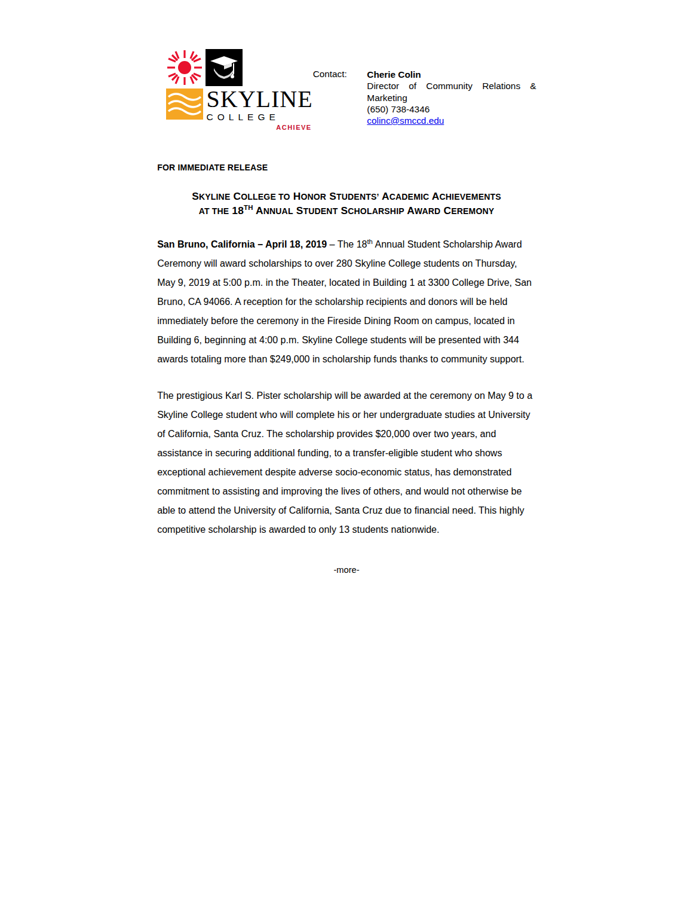SKYLINE
COLLEGE
ACHIEVE
Contact:
Cherie Colin
Director of Community Relations & Marketing
(650) 738-4346
colinc@smccd.edu
FOR IMMEDIATE RELEASE
SKYLINE COLLEGE TO HONOR STUDENTS’ ACADEMIC ACHIEVEMENTS
AT THE 18TH ANNUAL STUDENT SCHOLARSHIP AWARD CEREMONY
San Bruno, California – April 18, 2019 – The 18th Annual Student Scholarship Award Ceremony will award scholarships to over 280 Skyline College students on Thursday, May 9, 2019 at 5:00 p.m. in the Theater, located in Building 1 at 3300 College Drive, San Bruno, CA 94066. A reception for the scholarship recipients and donors will be held immediately before the ceremony in the Fireside Dining Room on campus, located in Building 6, beginning at 4:00 p.m. Skyline College students will be presented with 344 awards totaling more than $249,000 in scholarship funds thanks to community support.
The prestigious Karl S. Pister scholarship will be awarded at the ceremony on May 9 to a Skyline College student who will complete his or her undergraduate studies at University of California, Santa Cruz. The scholarship provides $20,000 over two years, and assistance in securing additional funding, to a transfer-eligible student who shows exceptional achievement despite adverse socio-economic status, has demonstrated commitment to assisting and improving the lives of others, and would not otherwise be able to attend the University of California, Santa Cruz due to financial need. This highly competitive scholarship is awarded to only 13 students nationwide.
-more-